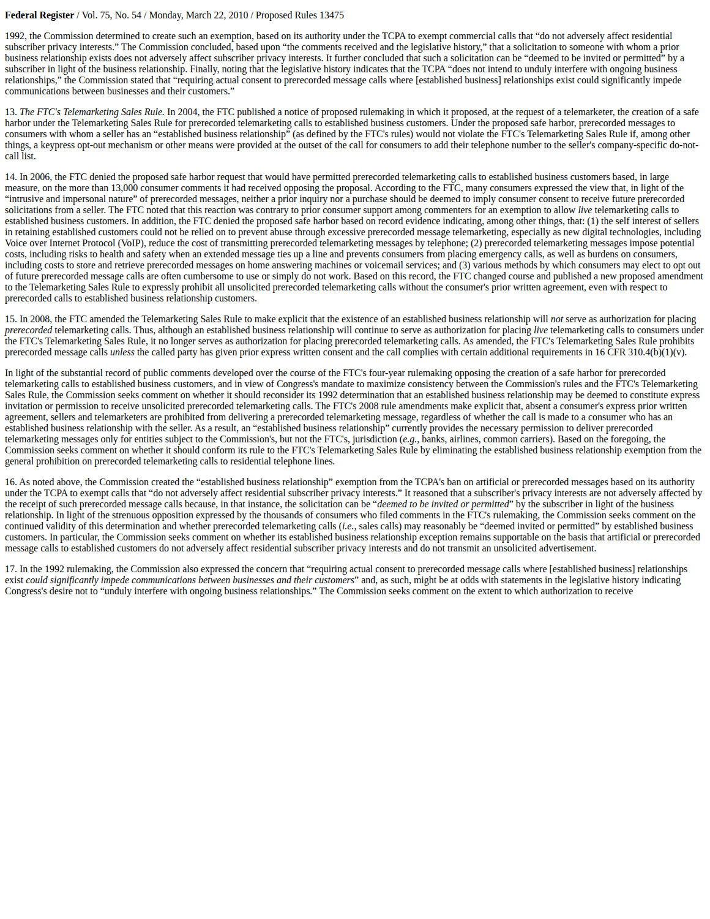Federal Register / Vol. 75, No. 54 / Monday, March 22, 2010 / Proposed Rules 13475
1992, the Commission determined to create such an exemption, based on its authority under the TCPA to exempt commercial calls that “do not adversely affect residential subscriber privacy interests.” The Commission concluded, based upon “the comments received and the legislative history,” that a solicitation to someone with whom a prior business relationship exists does not adversely affect subscriber privacy interests. It further concluded that such a solicitation can be “deemed to be invited or permitted” by a subscriber in light of the business relationship. Finally, noting that the legislative history indicates that the TCPA “does not intend to unduly interfere with ongoing business relationships,” the Commission stated that “requiring actual consent to prerecorded message calls where [established business] relationships exist could significantly impede communications between businesses and their customers.”
13. The FTC's Telemarketing Sales Rule. In 2004, the FTC published a notice of proposed rulemaking in which it proposed, at the request of a telemarketer, the creation of a safe harbor under the Telemarketing Sales Rule for prerecorded telemarketing calls to established business customers. Under the proposed safe harbor, prerecorded messages to consumers with whom a seller has an “established business relationship” (as defined by the FTC's rules) would not violate the FTC's Telemarketing Sales Rule if, among other things, a keypress opt-out mechanism or other means were provided at the outset of the call for consumers to add their telephone number to the seller's company-specific do-not-call list.
14. In 2006, the FTC denied the proposed safe harbor request that would have permitted prerecorded telemarketing calls to established business customers based, in large measure, on the more than 13,000 consumer comments it had received opposing the proposal. According to the FTC, many consumers expressed the view that, in light of the “intrusive and impersonal nature” of prerecorded messages, neither a prior inquiry nor a purchase should be deemed to imply consumer consent to receive future prerecorded solicitations from a seller. The FTC noted that this reaction was contrary to prior consumer support among commenters for an exemption to allow live telemarketing calls to established business customers. In addition, the FTC denied the proposed safe harbor based on record evidence indicating, among other things, that: (1) the self interest of sellers in retaining established customers could not be relied on to prevent abuse through excessive prerecorded message telemarketing, especially as new digital technologies, including Voice over Internet Protocol (VoIP), reduce the cost of transmitting prerecorded telemarketing messages by telephone; (2) prerecorded telemarketing messages impose potential costs, including risks to health and safety when an extended message ties up a line and prevents consumers from placing emergency calls, as well as burdens on consumers, including costs to store and retrieve prerecorded messages on home answering machines or voicemail services; and (3) various methods by which consumers may elect to opt out of future prerecorded message calls are often cumbersome to use or simply do not work. Based on this record, the FTC changed course and published a new proposed amendment to the Telemarketing Sales Rule to expressly prohibit all unsolicited prerecorded telemarketing calls without the consumer's prior written agreement, even with respect to prerecorded calls to established business relationship customers.
15. In 2008, the FTC amended the Telemarketing Sales Rule to make explicit that the existence of an established business relationship will not serve as authorization for placing prerecorded telemarketing calls. Thus, although an established business relationship will continue to serve as authorization for placing live telemarketing calls to consumers under the FTC's Telemarketing Sales Rule, it no longer serves as authorization for placing prerecorded telemarketing calls. As amended, the FTC's Telemarketing Sales Rule prohibits prerecorded message calls unless the called party has given prior express written consent and the call complies with certain additional requirements in 16 CFR 310.4(b)(1)(v).
In light of the substantial record of public comments developed over the course of the FTC's four-year rulemaking opposing the creation of a safe harbor for prerecorded telemarketing calls to established business customers, and in view of Congress's mandate to maximize consistency between the Commission's rules and the FTC's Telemarketing Sales Rule, the Commission seeks comment on whether it should reconsider its 1992 determination that an established business relationship may be deemed to constitute express invitation or permission to receive unsolicited prerecorded telemarketing calls. The FTC's 2008 rule amendments make explicit that, absent a consumer's express prior written agreement, sellers and telemarketers are prohibited from delivering a prerecorded telemarketing message, regardless of whether the call is made to a consumer who has an established business relationship with the seller. As a result, an “established business relationship” currently provides the necessary permission to deliver prerecorded telemarketing messages only for entities subject to the Commission's, but not the FTC's, jurisdiction (e.g., banks, airlines, common carriers). Based on the foregoing, the Commission seeks comment on whether it should conform its rule to the FTC's Telemarketing Sales Rule by eliminating the established business relationship exemption from the general prohibition on prerecorded telemarketing calls to residential telephone lines.
16. As noted above, the Commission created the “established business relationship” exemption from the TCPA's ban on artificial or prerecorded messages based on its authority under the TCPA to exempt calls that “do not adversely affect residential subscriber privacy interests.” It reasoned that a subscriber's privacy interests are not adversely affected by the receipt of such prerecorded message calls because, in that instance, the solicitation can be “deemed to be invited or permitted” by the subscriber in light of the business relationship. In light of the strenuous opposition expressed by the thousands of consumers who filed comments in the FTC's rulemaking, the Commission seeks comment on the continued validity of this determination and whether prerecorded telemarketing calls (i.e., sales calls) may reasonably be “deemed invited or permitted” by established business customers. In particular, the Commission seeks comment on whether its established business relationship exception remains supportable on the basis that artificial or prerecorded message calls to established customers do not adversely affect residential subscriber privacy interests and do not transmit an unsolicited advertisement.
17. In the 1992 rulemaking, the Commission also expressed the concern that “requiring actual consent to prerecorded message calls where [established business] relationships exist could significantly impede communications between businesses and their customers” and, as such, might be at odds with statements in the legislative history indicating Congress's desire not to “unduly interfere with ongoing business relationships.” The Commission seeks comment on the extent to which authorization to receive